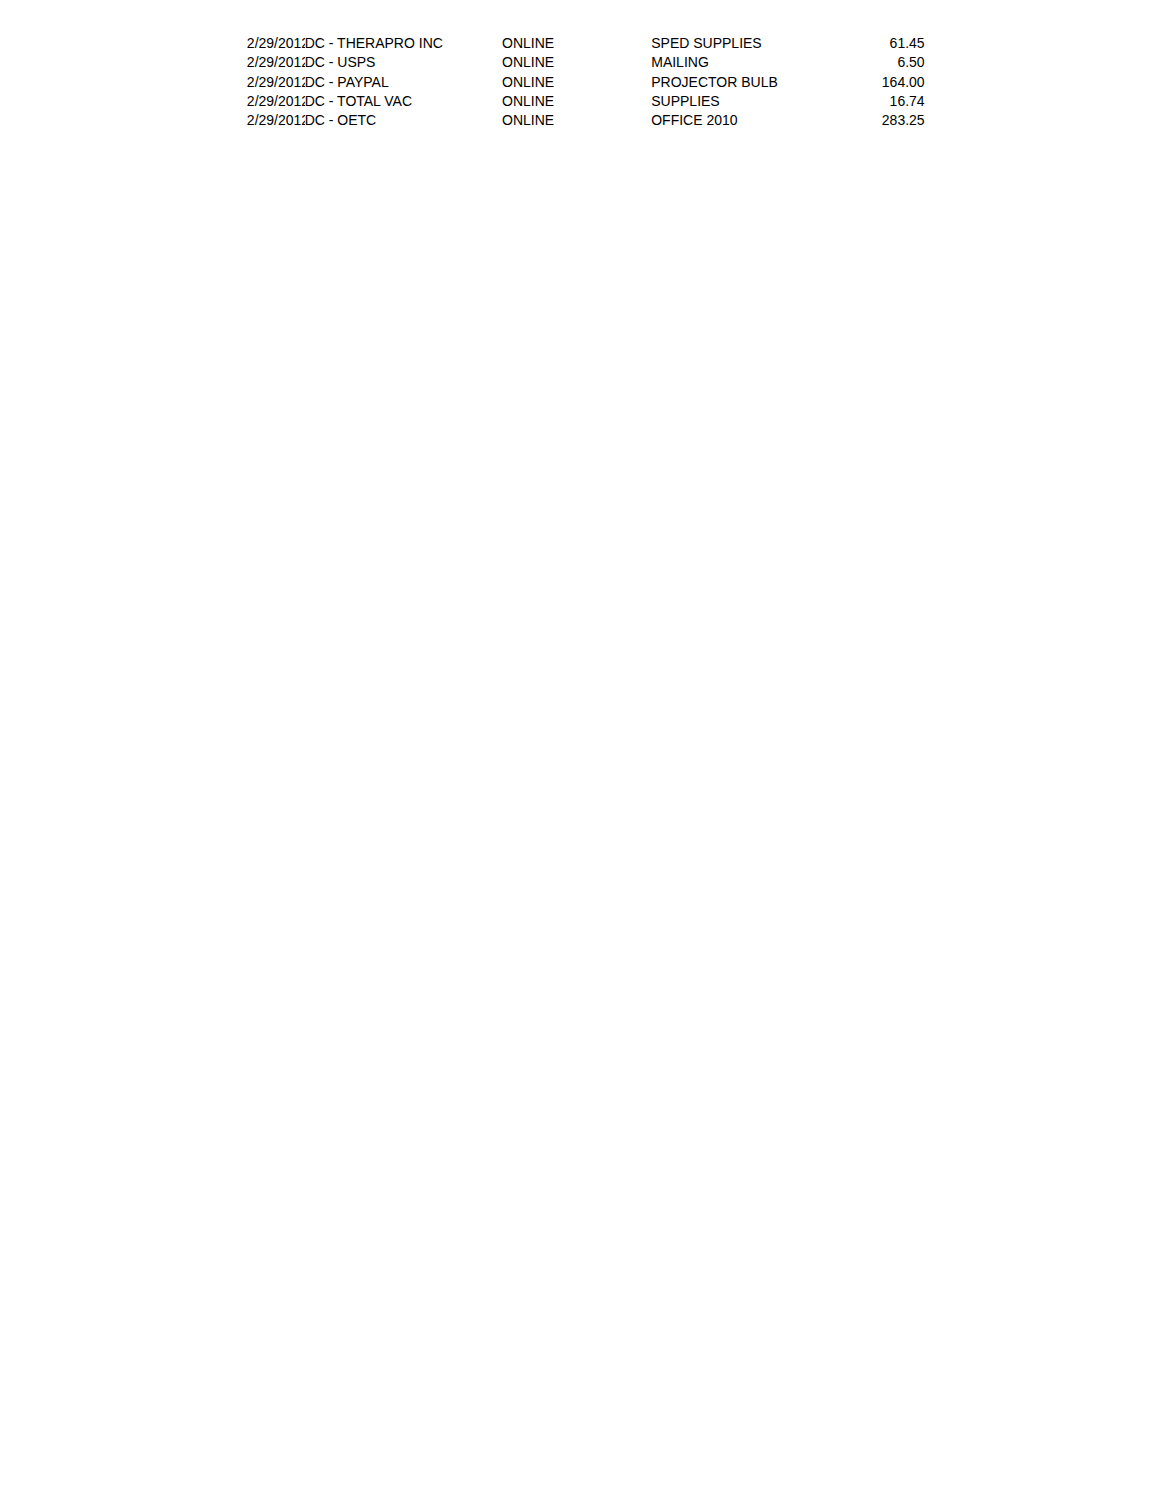| 2/29/2012 | DC - THERAPRO INC | ONLINE | SPED SUPPLIES | 61.45 |
| 2/29/2012 | DC - USPS | ONLINE | MAILING | 6.50 |
| 2/29/2012 | DC - PAYPAL | ONLINE | PROJECTOR BULB | 164.00 |
| 2/29/2012 | DC - TOTAL VAC | ONLINE | SUPPLIES | 16.74 |
| 2/29/2012 | DC - OETC | ONLINE | OFFICE 2010 | 283.25 |